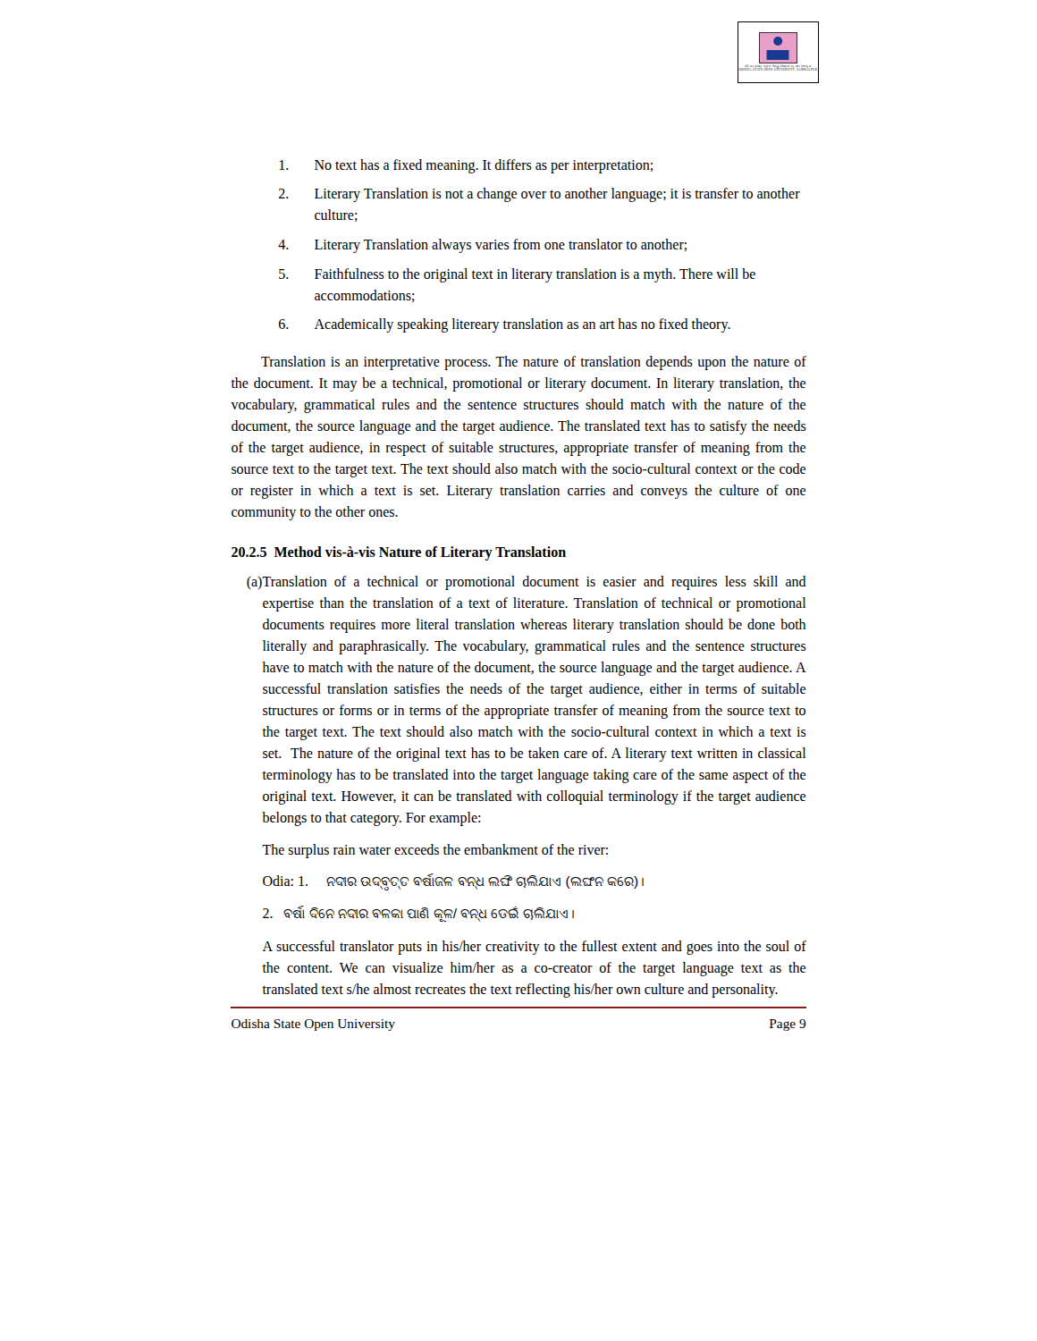ଓଡ଼ିଶା ରାଜ୍ୟ ମୁକ୍ତ ବିଶ୍ୱବିଦ୍ୟାଳୟ, ସମ୍ବଲପୁର
ODISHA STATE OPEN UNIVERSITY, SAMBALPUR
1. No text has a fixed meaning. It differs as per interpretation;
2. Literary Translation is not a change over to another language; it is transfer to another culture;
4. Literary Translation always varies from one translator to another;
5. Faithfulness to the original text in literary translation is a myth. There will be accommodations;
6. Academically speaking litereary translation as an art has no fixed theory.
Translation is an interpretative process. The nature of translation depends upon the nature of the document. It may be a technical, promotional or literary document. In literary translation, the vocabulary, grammatical rules and the sentence structures should match with the nature of the document, the source language and the target audience. The translated text has to satisfy the needs of the target audience, in respect of suitable structures, appropriate transfer of meaning from the source text to the target text. The text should also match with the socio-cultural context or the code or register in which a text is set. Literary translation carries and conveys the culture of one community to the other ones.
20.2.5 Method vis-à-vis Nature of Literary Translation
(a)
Translation of a technical or promotional document is easier and requires less skill and expertise than the translation of a text of literature. Translation of technical or promotional documents requires more literal translation whereas literary translation should be done both literally and paraphrasically. The vocabulary, grammatical rules and the sentence structures have to match with the nature of the document, the source language and the target audience. A successful translation satisfies the needs of the target audience, either in terms of suitable structures or forms or in terms of the appropriate transfer of meaning from the source text to the target text. The text should also match with the socio-cultural context in which a text is set. The nature of the original text has to be taken care of. A literary text written in classical terminology has to be translated into the target language taking care of the same aspect of the original text. However, it can be translated with colloquial terminology if the target audience belongs to that category. For example:
The surplus rain water exceeds the embankment of the river:
Odia: 1. ନଦୀର ଉଦ୍‌ବୃତ୍ତ ବର୍ଷାଜଳ ବନ୍ଧ ଲଙ୍ଘି ଚାଲିଯାଏ (ଲଙ୍ଘନ କରେ)।
2. ବର୍ଷା ଦିନେ ନଦୀର ବଳକା ପାଣି କୂଳ/ ବନ୍ଧ ଡେଇଁ ଚାଲିଯାଏ।
A successful translator puts in his/her creativity to the fullest extent and goes into the soul of the content. We can visualize him/her as a co-creator of the target language text as the translated text s/he almost recreates the text reflecting his/her own culture and personality.
Odisha State Open University
Page 9